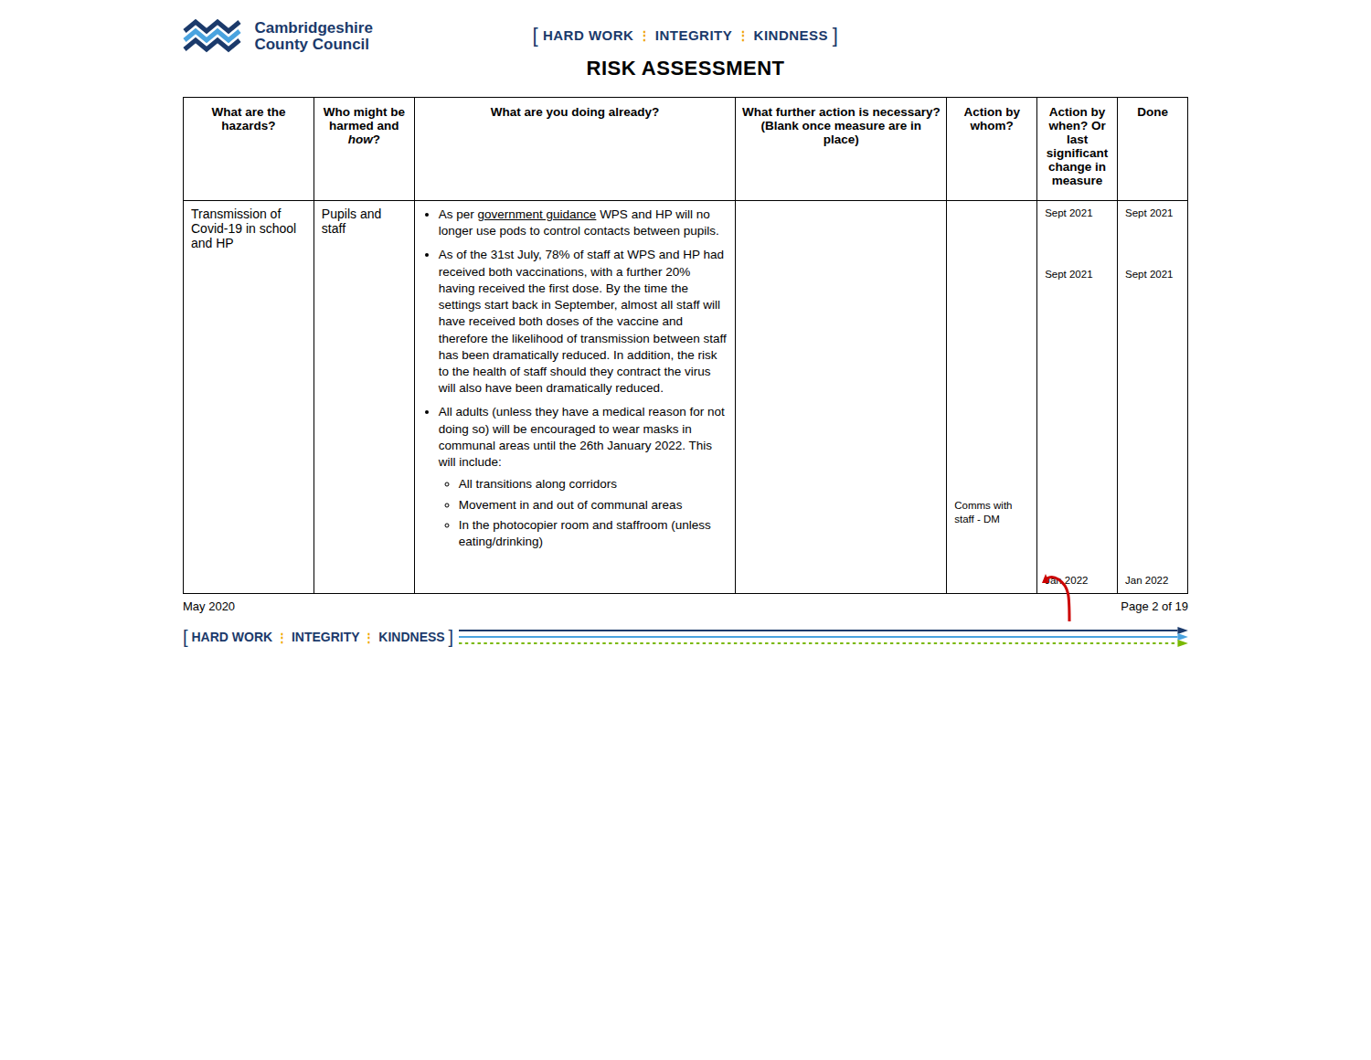Cambridgeshire
County Council
[ HARD WORK ⋮ INTEGRITY ⋮ KINDNESS ]
RISK ASSESSMENT
| What are the hazards? | Who might be harmed and how ? | What are you doing already? | What further action is necessary? (Blank once measure are in place) | Action by whom? | Action by when? Or last significant change in measure | Done |
| --- | --- | --- | --- | --- | --- | --- |
| Transmission of Covid-19 in school and HP | Pupils and staff | As per government guidance WPS and HP will no longer use pods to control contacts between pupils. As of the 31st July, 78% of staff at WPS and HP had received both vaccinations, with a further 20% having received the first dose. By the time the settings start back in September, almost all staff will have received both doses of the vaccine and therefore the likelihood of transmission between staff has been dramatically reduced. In addition, the risk to the health of staff should they contract the virus will also have been dramatically reduced. All adults (unless they have a medical reason for not doing so) will be encouraged to wear masks in communal areas until the 26th January 2022. This will include: All transitions along corridors Movement in and out of communal areas In the photocopier room and staffroom (unless eating/drinking) | | Comms with staff - DM | Sept 2021 Sept 2021 Jan 2022 | Sept 2021 Sept 2021 Jan 2022 |
May 2020
Page 2 of 19
[ HARD WORK ⋮ INTEGRITY ⋮ KINDNESS ]